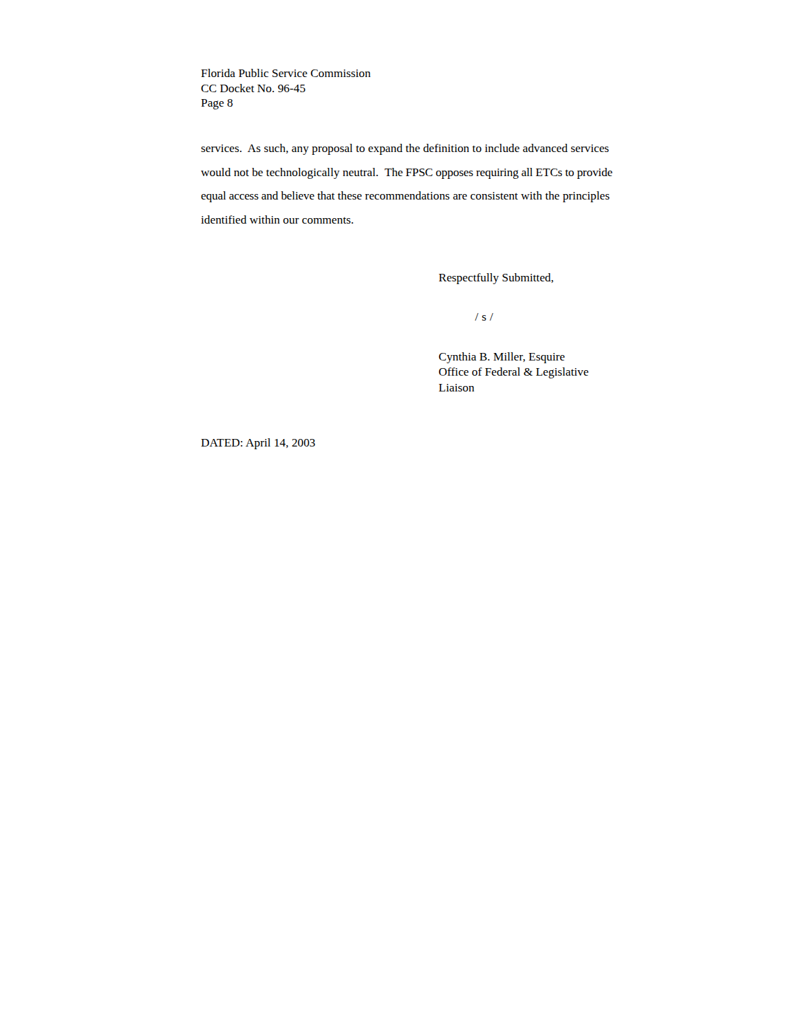Florida Public Service Commission
CC Docket No. 96-45
Page 8
services. As such, any proposal to expand the definition to include advanced services would not be technologically neutral. The FPSC opposes requiring all ETCs to provide equal access and believe that these recommendations are consistent with the principles identified within our comments.
Respectfully Submitted,
/ s /
Cynthia B. Miller, Esquire
Office of Federal & Legislative Liaison
DATED: April 14, 2003